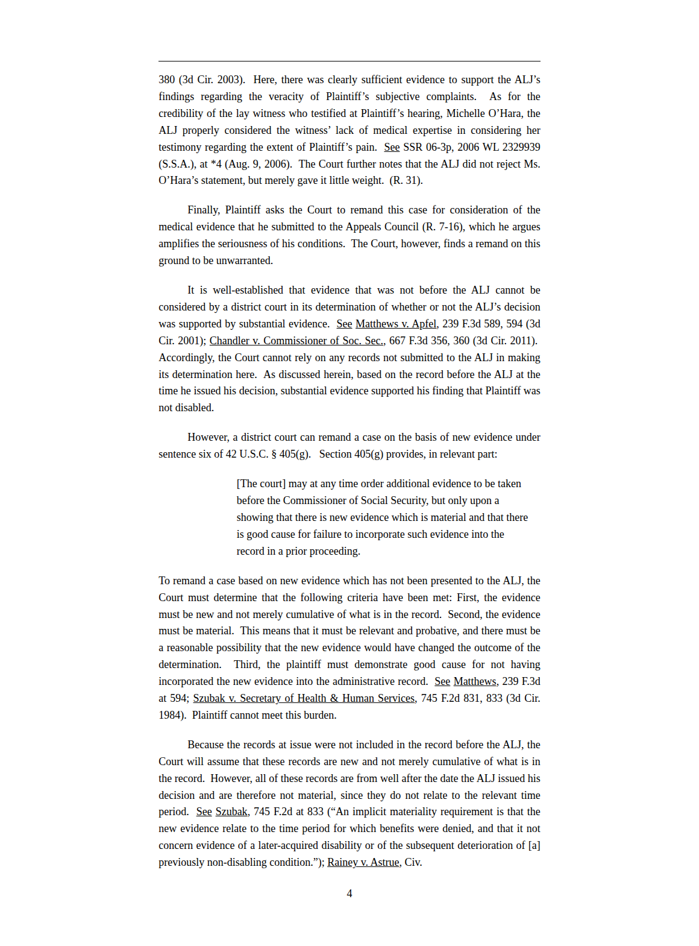380 (3d Cir. 2003). Here, there was clearly sufficient evidence to support the ALJ’s findings regarding the veracity of Plaintiff’s subjective complaints. As for the credibility of the lay witness who testified at Plaintiff’s hearing, Michelle O’Hara, the ALJ properly considered the witness’ lack of medical expertise in considering her testimony regarding the extent of Plaintiff’s pain. See SSR 06-3p, 2006 WL 2329939 (S.S.A.), at *4 (Aug. 9, 2006). The Court further notes that the ALJ did not reject Ms. O’Hara’s statement, but merely gave it little weight. (R. 31).
Finally, Plaintiff asks the Court to remand this case for consideration of the medical evidence that he submitted to the Appeals Council (R. 7-16), which he argues amplifies the seriousness of his conditions. The Court, however, finds a remand on this ground to be unwarranted.
It is well-established that evidence that was not before the ALJ cannot be considered by a district court in its determination of whether or not the ALJ’s decision was supported by substantial evidence. See Matthews v. Apfel, 239 F.3d 589, 594 (3d Cir. 2001); Chandler v. Commissioner of Soc. Sec., 667 F.3d 356, 360 (3d Cir. 2011). Accordingly, the Court cannot rely on any records not submitted to the ALJ in making its determination here. As discussed herein, based on the record before the ALJ at the time he issued his decision, substantial evidence supported his finding that Plaintiff was not disabled.
However, a district court can remand a case on the basis of new evidence under sentence six of 42 U.S.C. § 405(g). Section 405(g) provides, in relevant part:
[The court] may at any time order additional evidence to be taken
before the Commissioner of Social Security, but only upon a
showing that there is new evidence which is material and that there
is good cause for failure to incorporate such evidence into the
record in a prior proceeding.
To remand a case based on new evidence which has not been presented to the ALJ, the Court must determine that the following criteria have been met: First, the evidence must be new and not merely cumulative of what is in the record. Second, the evidence must be material. This means that it must be relevant and probative, and there must be a reasonable possibility that the new evidence would have changed the outcome of the determination. Third, the plaintiff must demonstrate good cause for not having incorporated the new evidence into the administrative record. See Matthews, 239 F.3d at 594; Szubak v. Secretary of Health & Human Services, 745 F.2d 831, 833 (3d Cir. 1984). Plaintiff cannot meet this burden.
Because the records at issue were not included in the record before the ALJ, the Court will assume that these records are new and not merely cumulative of what is in the record. However, all of these records are from well after the date the ALJ issued his decision and are therefore not material, since they do not relate to the relevant time period. See Szubak, 745 F.2d at 833 (“An implicit materiality requirement is that the new evidence relate to the time period for which benefits were denied, and that it not concern evidence of a later-acquired disability or of the subsequent deterioration of [a] previously non-disabling condition.”); Rainey v. Astrue, Civ.
4